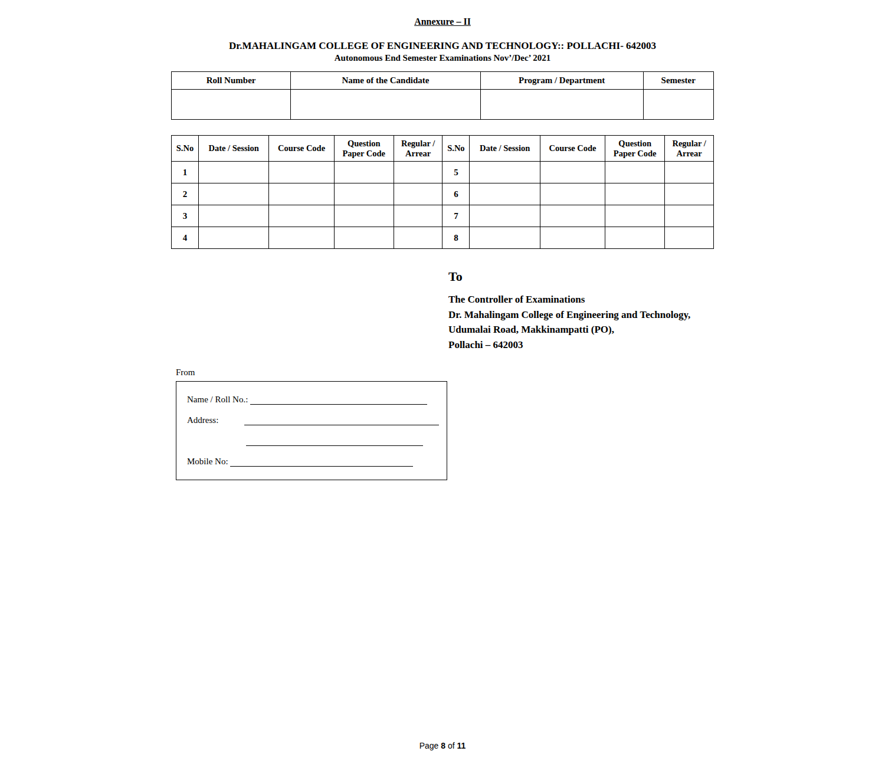Annexure – II
Dr.MAHALINGAM COLLEGE OF ENGINEERING AND TECHNOLOGY:: POLLACHI- 642003
Autonomous End Semester Examinations Nov’/Dec’ 2021
| Roll Number | Name of the Candidate | Program / Department | Semester |
| --- | --- | --- | --- |
| S.No | Date / Session | Course Code | Question Paper Code | Regular / Arrear | S.No | Date / Session | Course Code | Question Paper Code | Regular / Arrear |
| --- | --- | --- | --- | --- | --- | --- | --- | --- | --- |
| 1 | | | | | 5 | | | | |
| 2 | | | | | 6 | | | | |
| 3 | | | | | 7 | | | | |
| 4 | | | | | 8 | | | | |
To
The Controller of Examinations
Dr. Mahalingam College of Engineering and Technology,
Udumalai Road, Makkinampatti (PO),
Pollachi – 642003
From
Name / Roll No.:
Address:
Mobile No:
Page 8 of 11